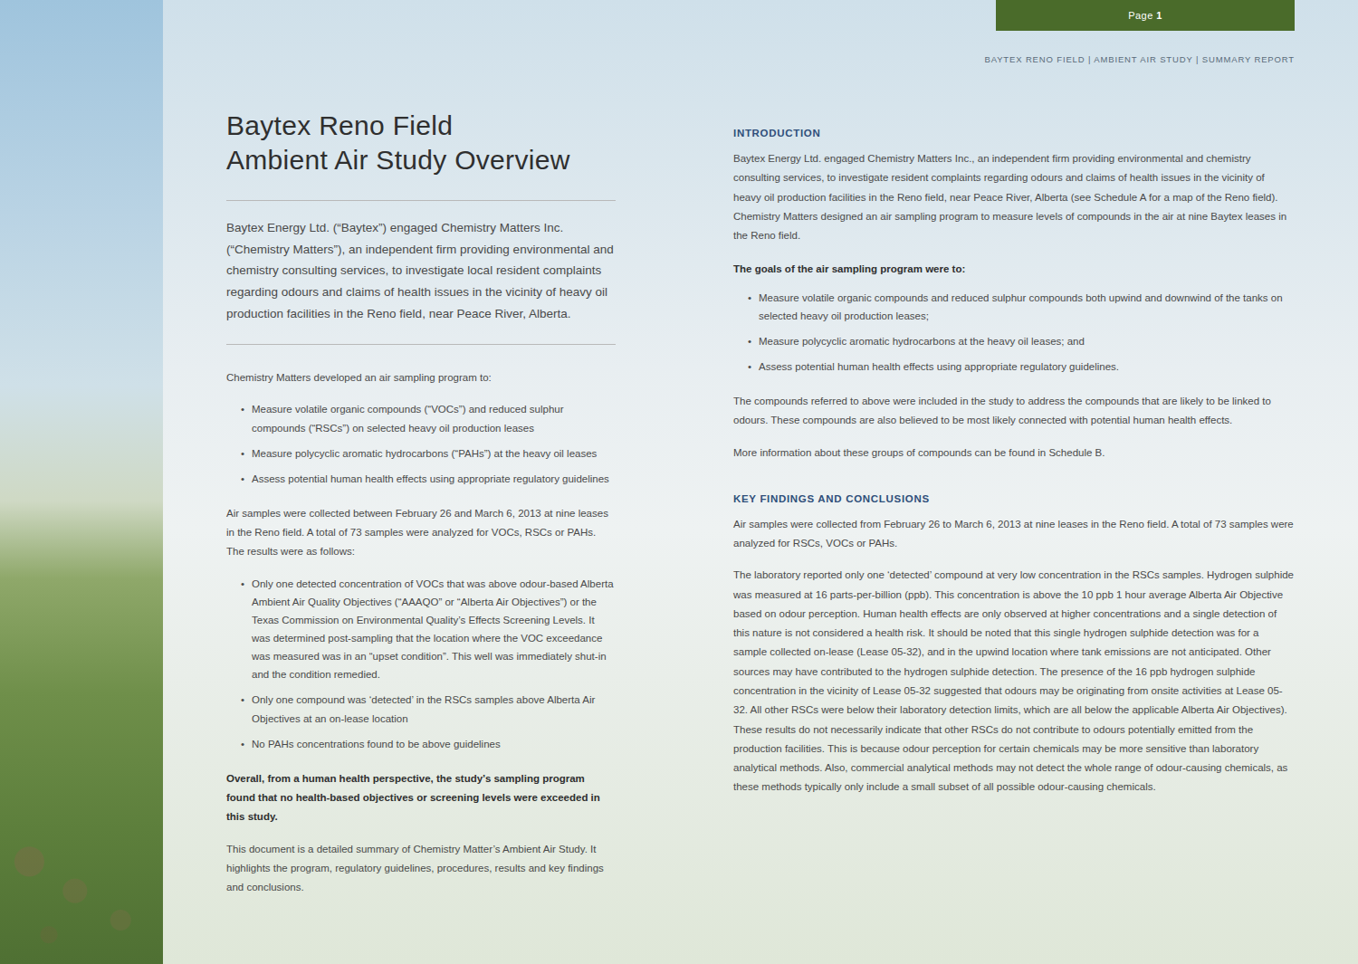Baytex Reno Field
Ambient Air Study Overview
Baytex Energy Ltd. (“Baytex”) engaged Chemistry Matters Inc. (“Chemistry Matters”), an independent firm providing environmental and chemistry consulting services, to investigate local resident complaints regarding odours and claims of health issues in the vicinity of heavy oil production facilities in the Reno field, near Peace River, Alberta.
Chemistry Matters developed an air sampling program to:
Measure volatile organic compounds (“VOCs”) and reduced sulphur compounds (“RSCs”) on selected heavy oil production leases
Measure polycyclic aromatic hydrocarbons (“PAHs”) at the heavy oil leases
Assess potential human health effects using appropriate regulatory guidelines
Air samples were collected between February 26 and March 6, 2013 at nine leases in the Reno field. A total of 73 samples were analyzed for VOCs, RSCs or PAHs. The results were as follows:
Only one detected concentration of VOCs that was above odour-based Alberta Ambient Air Quality Objectives (“AAAQO” or “Alberta Air Objectives”) or the Texas Commission on Environmental Quality’s Effects Screening Levels. It was determined post-sampling that the location where the VOC exceedance was measured was in an “upset condition”. This well was immediately shut-in and the condition remedied.
Only one compound was ‘detected’ in the RSCs samples above Alberta Air Objectives at an on-lease location
No PAHs concentrations found to be above guidelines
Overall, from a human health perspective, the study’s sampling program found that no health-based objectives or screening levels were exceeded in this study.
This document is a detailed summary of Chemistry Matter’s Ambient Air Study. It highlights the program, regulatory guidelines, procedures, results and key findings and conclusions.
Page 1
Baytex Reno Field | Ambient Air Study | Summary Report
Introduction
Baytex Energy Ltd. engaged Chemistry Matters Inc., an independent firm providing environmental and chemistry consulting services, to investigate resident complaints regarding odours and claims of health issues in the vicinity of heavy oil production facilities in the Reno field, near Peace River, Alberta (see Schedule A for a map of the Reno field). Chemistry Matters designed an air sampling program to measure levels of compounds in the air at nine Baytex leases in the Reno field.
The goals of the air sampling program were to:
Measure volatile organic compounds and reduced sulphur compounds both upwind and downwind of the tanks on selected heavy oil production leases;
Measure polycyclic aromatic hydrocarbons at the heavy oil leases; and
Assess potential human health effects using appropriate regulatory guidelines.
The compounds referred to above were included in the study to address the compounds that are likely to be linked to odours. These compounds are also believed to be most likely connected with potential human health effects.
More information about these groups of compounds can be found in Schedule B.
Key Findings and Conclusions
Air samples were collected from February 26 to March 6, 2013 at nine leases in the Reno field. A total of 73 samples were analyzed for RSCs, VOCs or PAHs.
The laboratory reported only one ‘detected’ compound at very low concentration in the RSCs samples. Hydrogen sulphide was measured at 16 parts-per-billion (ppb). This concentration is above the 10 ppb 1 hour average Alberta Air Objective based on odour perception. Human health effects are only observed at higher concentrations and a single detection of this nature is not considered a health risk. It should be noted that this single hydrogen sulphide detection was for a sample collected on-lease (Lease 05-32), and in the upwind location where tank emissions are not anticipated. Other sources may have contributed to the hydrogen sulphide detection. The presence of the 16 ppb hydrogen sulphide concentration in the vicinity of Lease 05-32 suggested that odours may be originating from onsite activities at Lease 05-32. All other RSCs were below their laboratory detection limits, which are all below the applicable Alberta Air Objectives). These results do not necessarily indicate that other RSCs do not contribute to odours potentially emitted from the production facilities. This is because odour perception for certain chemicals may be more sensitive than laboratory analytical methods. Also, commercial analytical methods may not detect the whole range of odour-causing chemicals, as these methods typically only include a small subset of all possible odour-causing chemicals.